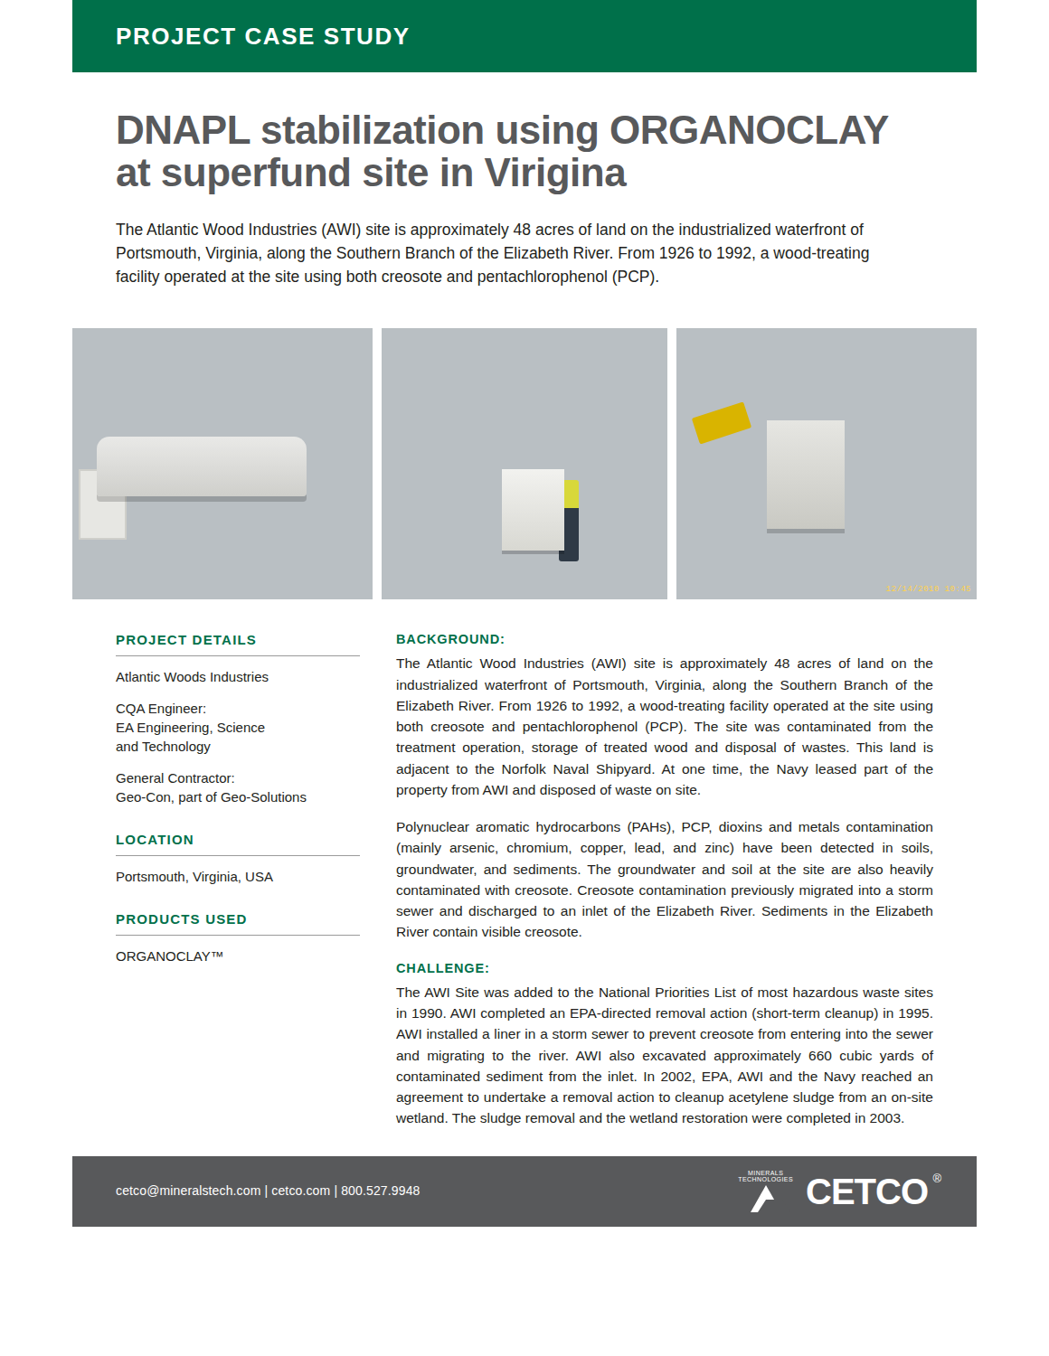Project Case Study
DNAPL stabilization using ORGANOCLAY
at superfund site in Virigina
The Atlantic Wood Industries (AWI) site is approximately 48 acres of land on the industrialized waterfront of Portsmouth, Virginia, along the Southern Branch of the Elizabeth River. From 1926 to 1992, a wood-treating facility operated at the site using both creosote and pentachlorophenol (PCP).
12/14/2010 10:45
Project Details
Atlantic Woods Industries
CQA Engineer:
EA Engineering, Science
and Technology
General Contractor:
Geo-Con, part of Geo-Solutions
Location
Portsmouth, Virginia, USA
Products Used
ORGANOCLAY™
Background:
The Atlantic Wood Industries (AWI) site is approximately 48 acres of land on the industrialized waterfront of Portsmouth, Virginia, along the Southern Branch of the Elizabeth River. From 1926 to 1992, a wood-treating facility operated at the site using both creosote and pentachlorophenol (PCP). The site was contaminated from the treatment operation, storage of treated wood and disposal of wastes. This land is adjacent to the Norfolk Naval Shipyard. At one time, the Navy leased part of the property from AWI and disposed of waste on site.
Polynuclear aromatic hydrocarbons (PAHs), PCP, dioxins and metals contamination (mainly arsenic, chromium, copper, lead, and zinc) have been detected in soils, groundwater, and sediments. The groundwater and soil at the site are also heavily contaminated with creosote. Creosote contamination previously migrated into a storm sewer and discharged to an inlet of the Elizabeth River. Sediments in the Elizabeth River contain visible creosote.
Challenge:
The AWI Site was added to the National Priorities List of most hazardous waste sites in 1990. AWI completed an EPA-directed removal action (short-term cleanup) in 1995. AWI installed a liner in a storm sewer to prevent creosote from entering into the sewer and migrating to the river. AWI also excavated approximately 660 cubic yards of contaminated sediment from the inlet. In 2002, EPA, AWI and the Navy reached an agreement to undertake a removal action to cleanup acetylene sludge from an on-site wetland. The sludge removal and the wetland restoration were completed in 2003.
cetco@mineralstech.com | cetco.com | 800.527.9948
MINERALS
TECHNOLOGIES
CETCO®